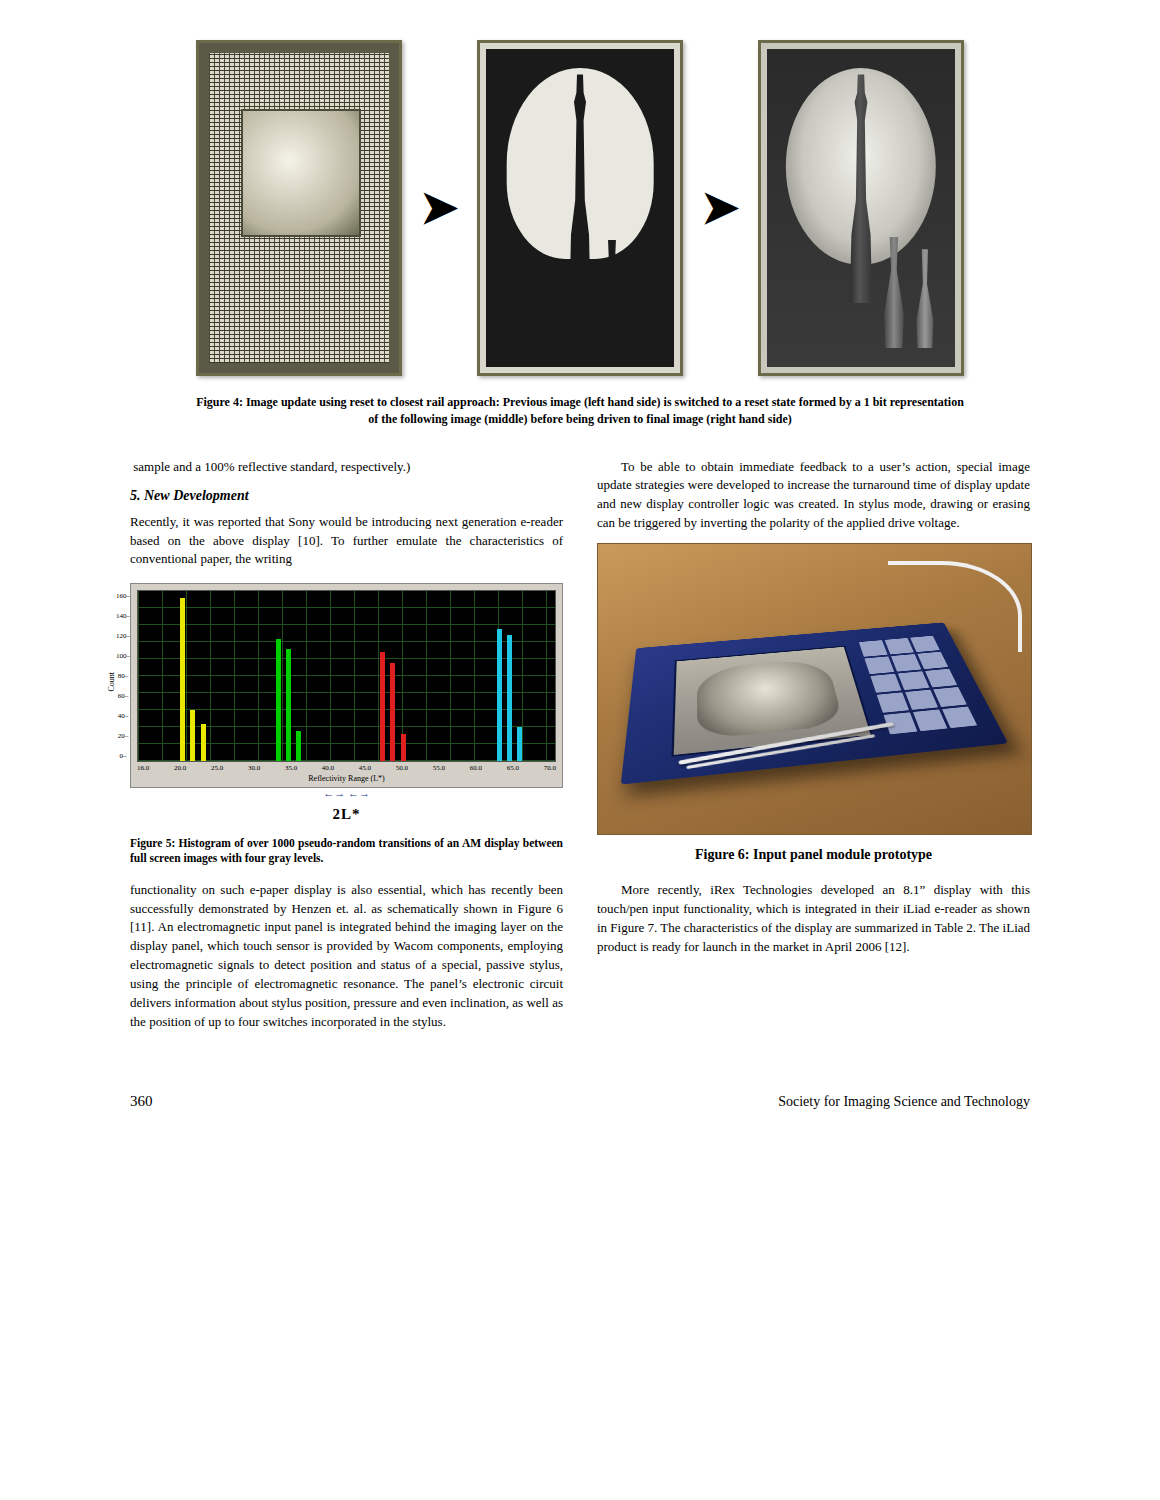➤
➤
Figure 4: Image update using reset to closest rail approach: Previous image (left hand side) is switched to a reset state formed by a 1 bit representation of the following image (middle) before being driven to final image (right hand side)
sample and a 100% reflective standard, respectively.)
5. New Development
Recently, it was reported that Sony would be introducing next generation e-reader based on the above display [10]. To further emulate the characteristics of conventional paper, the writing
160– 140– 120– 100– 80– 60– 40– 20– 0–
Count
16.020.025.030.035.040.045.050.055.060.065.070.0
Reflectivity Range (L*)
←→ ←→
2L*
Figure 5: Histogram of over 1000 pseudo-random transitions of an AM display between full screen images with four gray levels.
functionality on such e-paper display is also essential, which has recently been successfully demonstrated by Henzen et. al. as schematically shown in Figure 6 [11]. An electromagnetic input panel is integrated behind the imaging layer on the display panel, which touch sensor is provided by Wacom components, employing electromagnetic signals to detect position and status of a special, passive stylus, using the principle of electromagnetic resonance. The panel’s electronic circuit delivers information about stylus position, pressure and even inclination, as well as the position of up to four switches incorporated in the stylus.
To be able to obtain immediate feedback to a user’s action, special image update strategies were developed to increase the turnaround time of display update and new display controller logic was created. In stylus mode, drawing or erasing can be triggered by inverting the polarity of the applied drive voltage.
Figure 6: Input panel module prototype
More recently, iRex Technologies developed an 8.1” display with this touch/pen input functionality, which is integrated in their iLiad e-reader as shown in Figure 7. The characteristics of the display are summarized in Table 2. The iLiad product is ready for launch in the market in April 2006 [12].
360
Society for Imaging Science and Technology